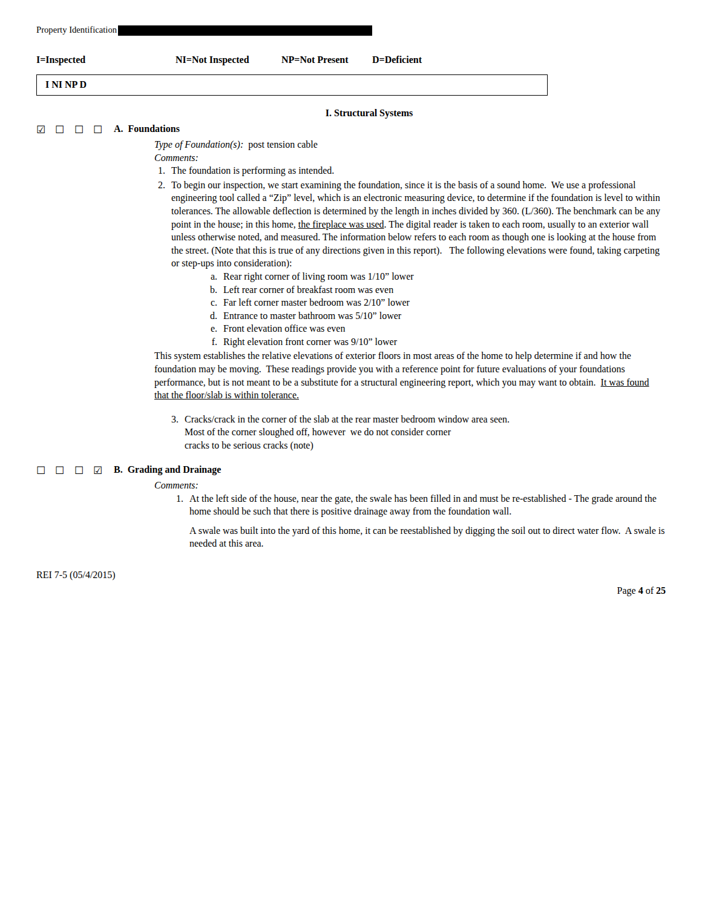Property Identification
I=Inspected NI=Not Inspected NP=Not Present D=Deficient
I NI NP D
I. Structural Systems
☑ ☐ ☐ ☐
A. Foundations
Type of Foundation(s): post tension cable
Comments:
The foundation is performing as intended.
To begin our inspection, we start examining the foundation, since it is the basis of a sound home. We use a professional engineering tool called a “Zip” level, which is an electronic measuring device, to determine if the foundation is level to within tolerances. The allowable deflection is determined by the length in inches divided by 360. (L/360). The benchmark can be any point in the house; in this home, the fireplace was used. The digital reader is taken to each room, usually to an exterior wall unless otherwise noted, and measured. The information below refers to each room as though one is looking at the house from the street. (Note that this is true of any directions given in this report). The following elevations were found, taking carpeting or step-ups into consideration):
Rear right corner of living room was 1/10” lower
Left rear corner of breakfast room was even
Far left corner master bedroom was 2/10” lower
Entrance to master bathroom was 5/10” lower
Front elevation office was even
Right elevation front corner was 9/10” lower
This system establishes the relative elevations of exterior floors in most areas of the home to help determine if and how the foundation may be moving. These readings provide you with a reference point for future evaluations of your foundations performance, but is not meant to be a substitute for a structural engineering report, which you may want to obtain. It was found that the floor/slab is within tolerance.
3.
Cracks/crack in the corner of the slab at the rear master bedroom window area seen.
Most of the corner sloughed off, however we do not consider corner
cracks to be serious cracks (note)
☐ ☐ ☐ ☑
B. Grading and Drainage
Comments:
At the left side of the house, near the gate, the swale has been filled in and must be re-established - The grade around the home should be such that there is positive drainage away from the foundation wall.
A swale was built into the yard of this home, it can be reestablished by digging the soil out to direct water flow. A swale is needed at this area.
REI 7-5 (05/4/2015)
Page 4 of 25